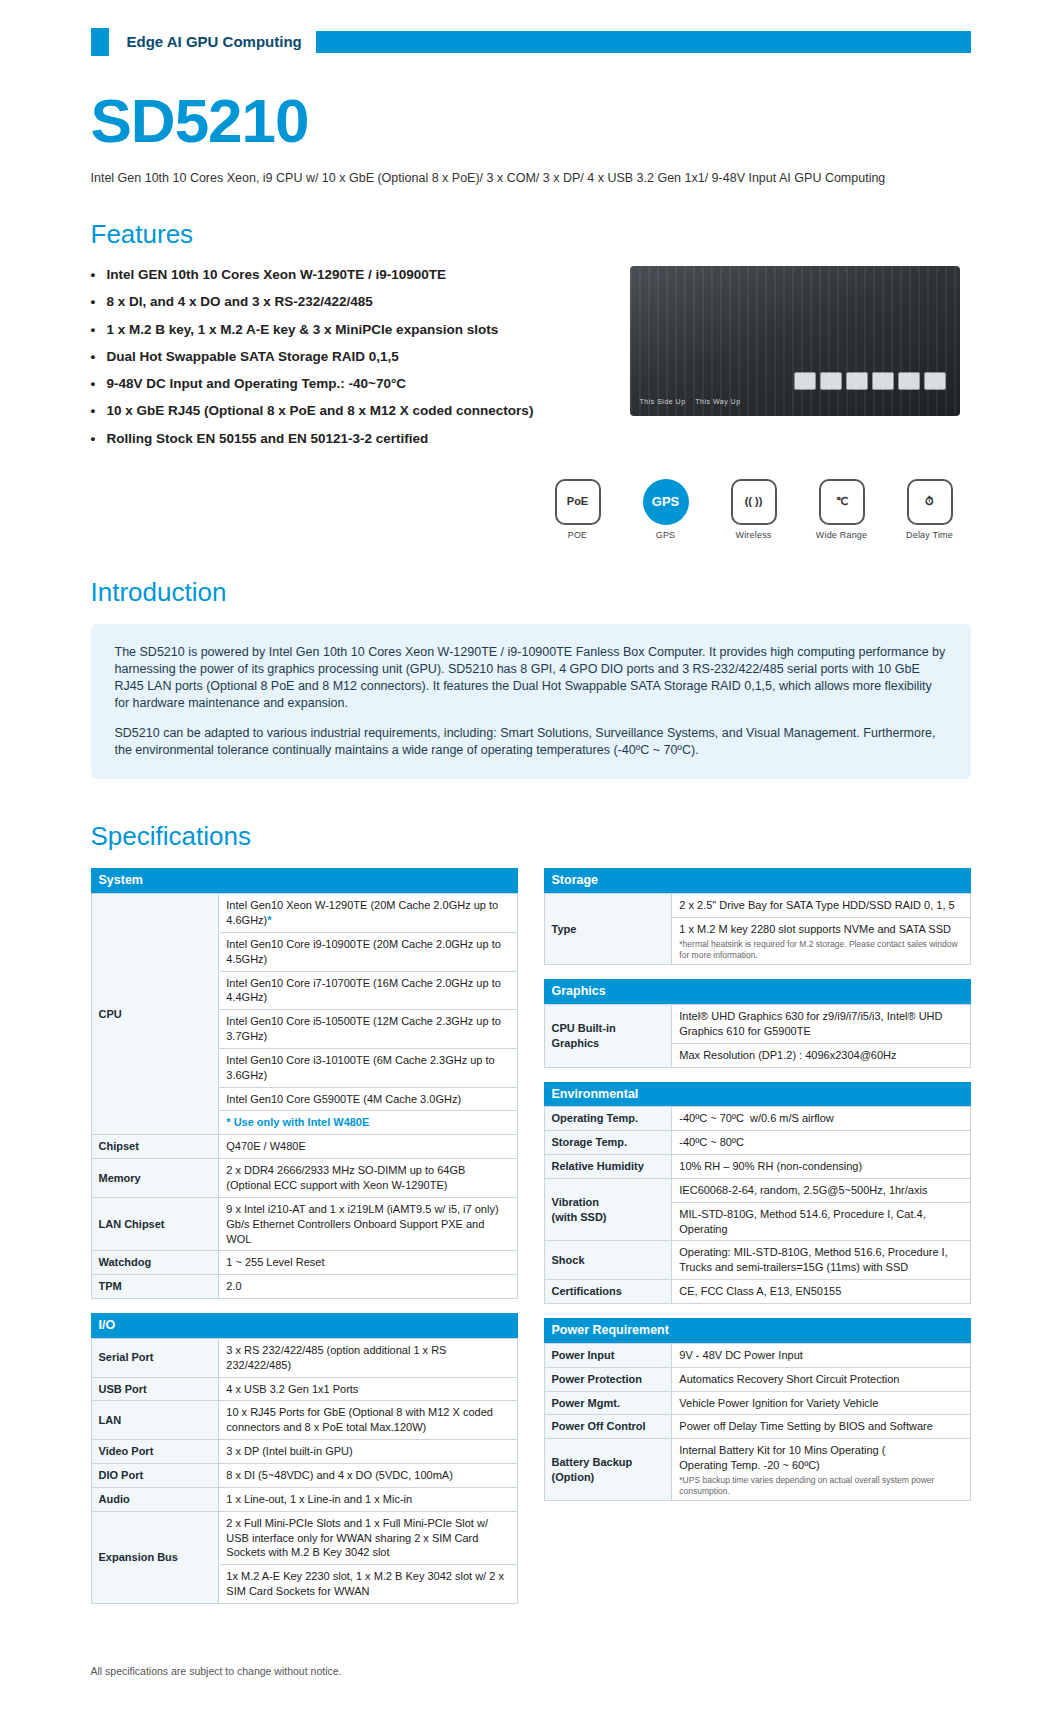Edge AI GPU Computing
SD5210
Intel Gen 10th 10 Cores Xeon, i9 CPU w/ 10 x GbE (Optional 8 x PoE)/ 3 x COM/ 3 x DP/ 4 x USB 3.2 Gen 1x1/ 9-48V Input AI GPU Computing
Features
Intel GEN 10th 10 Cores Xeon W-1290TE / i9-10900TE
8 x DI, and 4 x DO and 3 x RS-232/422/485
1 x M.2 B key, 1 x M.2 A-E key & 3 x MiniPCIe expansion slots
Dual Hot Swappable SATA Storage RAID 0,1,5
9-48V DC Input and Operating Temp.: -40~70°C
10 x GbE RJ45 (Optional 8 x PoE and 8 x M12 X coded connectors)
Rolling Stock EN 50155 and EN 50121-3-2 certified
This Side Up This Way Up
PoE
POE
GPS
GPS
(( ))
Wireless
℃
Wide Range
⏱
Delay Time
Introduction
The SD5210 is powered by Intel Gen 10th 10 Cores Xeon W-1290TE / i9-10900TE Fanless Box Computer. It provides high computing performance by harnessing the power of its graphics processing unit (GPU). SD5210 has 8 GPI, 4 GPO DIO ports and 3 RS-232/422/485 serial ports with 10 GbE RJ45 LAN ports (Optional 8 PoE and 8 M12 connectors). It features the Dual Hot Swappable SATA Storage RAID 0,1,5, which allows more flexibility for hardware maintenance and expansion.
SD5210 can be adapted to various industrial requirements, including: Smart Solutions, Surveillance Systems, and Visual Management. Furthermore, the environmental tolerance continually maintains a wide range of operating temperatures (-40ºC ~ 70ºC).
Specifications
System
| CPU | Intel Gen10 Xeon W-1290TE (20M Cache 2.0GHz up to 4.6GHz) * |
| Intel Gen10 Core i9-10900TE (20M Cache 2.0GHz up to 4.5GHz) |
| Intel Gen10 Core i7-10700TE (16M Cache 2.0GHz up to 4.4GHz) |
| Intel Gen10 Core i5-10500TE (12M Cache 2.3GHz up to 3.7GHz) |
| Intel Gen10 Core i3-10100TE (6M Cache 2.3GHz up to 3.6GHz) |
| Intel Gen10 Core G5900TE (4M Cache 3.0GHz) |
| * Use only with Intel W480E |
| Chipset | Q470E / W480E |
| Memory | 2 x DDR4 2666/2933 MHz SO-DIMM up to 64GB (Optional ECC support with Xeon W-1290TE) |
| LAN Chipset | 9 x Intel i210-AT and 1 x i219LM (iAMT9.5 w/ i5, i7 only) Gb/s Ethernet Controllers Onboard Support PXE and WOL |
| Watchdog | 1 ~ 255 Level Reset |
| TPM | 2.0 |
I/O
| Serial Port | 3 x RS 232/422/485 (option additional 1 x RS 232/422/485) |
| USB Port | 4 x USB 3.2 Gen 1x1 Ports |
| LAN | 10 x RJ45 Ports for GbE (Optional 8 with M12 X coded connectors and 8 x PoE total Max.120W) |
| Video Port | 3 x DP (Intel built-in GPU) |
| DIO Port | 8 x DI (5~48VDC) and 4 x DO (5VDC, 100mA) |
| Audio | 1 x Line-out, 1 x Line-in and 1 x Mic-in |
| Expansion Bus | 2 x Full Mini-PCIe Slots and 1 x Full Mini-PCIe Slot w/ USB interface only for WWAN sharing 2 x SIM Card Sockets with M.2 B Key 3042 slot |
| 1x M.2 A-E Key 2230 slot, 1 x M.2 B Key 3042 slot w/ 2 x SIM Card Sockets for WWAN |
Storage
| Type | 2 x 2.5" Drive Bay for SATA Type HDD/SSD RAID 0, 1, 5 |
| 1 x M.2 M key 2280 slot supports NVMe and SATA SSD *hermal heatsink is required for M.2 storage. Please contact sales window for more information. |
Graphics
| CPU Built-in Graphics | Intel® UHD Graphics 630 for z9/i9/i7/i5/i3, Intel® UHD Graphics 610 for G5900TE |
| Max Resolution (DP1.2) : 4096x2304@60Hz |
Environmental
| Operating Temp. | -40ºC ~ 70ºC w/0.6 m/S airflow |
| Storage Temp. | -40ºC ~ 80ºC |
| Relative Humidity | 10% RH – 90% RH (non-condensing) |
| Vibration (with SSD) | IEC60068-2-64, random, 2.5G@5~500Hz, 1hr/axis |
| MIL-STD-810G, Method 514.6, Procedure I, Cat.4, Operating |
| Shock | Operating: MIL-STD-810G, Method 516.6, Procedure I, Trucks and semi-trailers=15G (11ms) with SSD |
| Certifications | CE, FCC Class A, E13, EN50155 |
Power Requirement
| Power Input | 9V - 48V DC Power Input |
| Power Protection | Automatics Recovery Short Circuit Protection |
| Power Mgmt. | Vehicle Power Ignition for Variety Vehicle |
| Power Off Control | Power off Delay Time Setting by BIOS and Software |
| Battery Backup (Option) | Internal Battery Kit for 10 Mins Operating ( Operating Temp. -20 ~ 60ºC) *UPS backup time varies depending on actual overall system power consumption. |
All specifications are subject to change without notice.